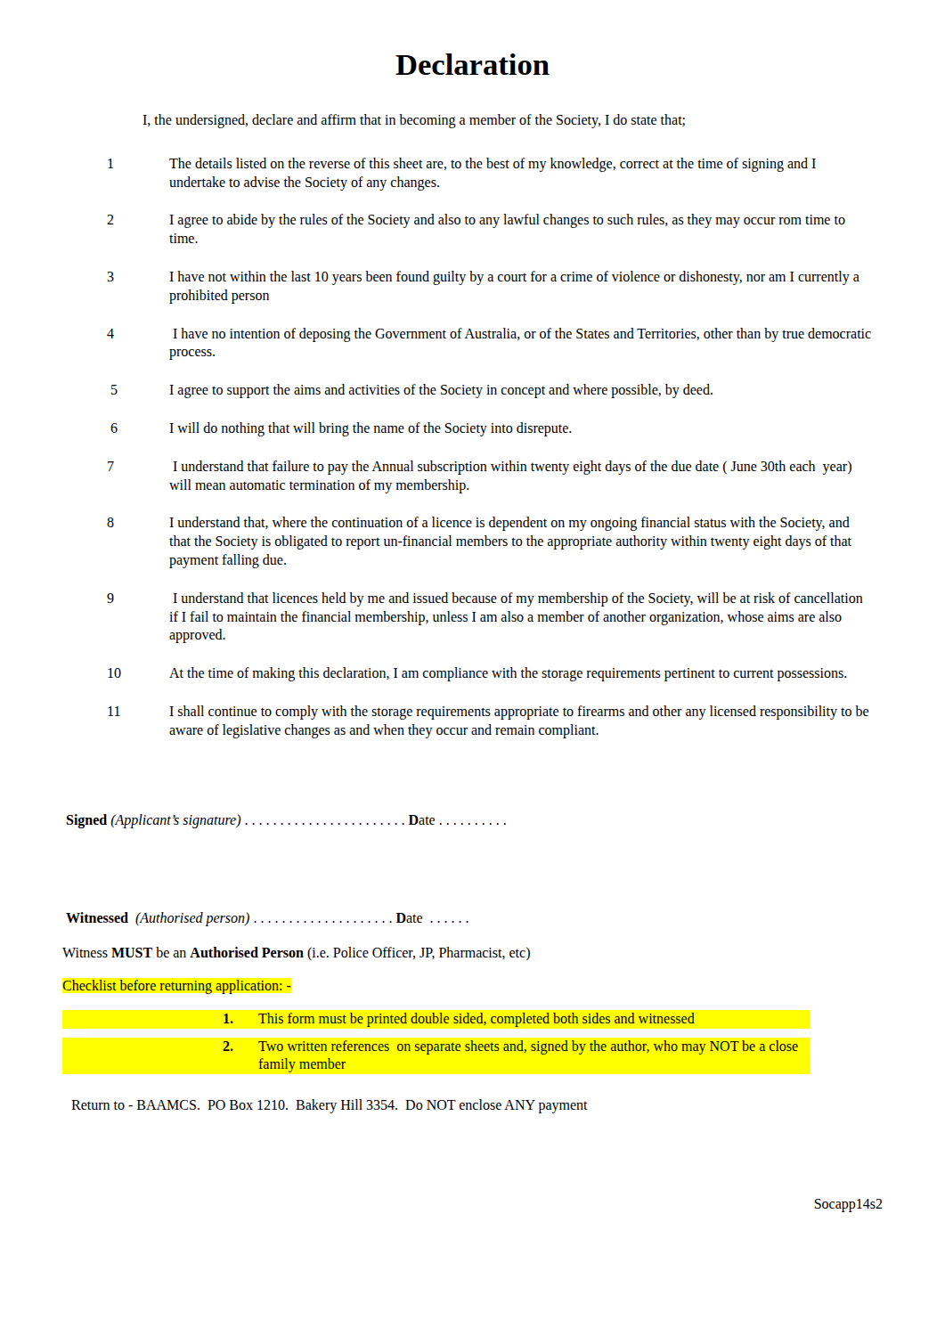Declaration
I, the undersigned, declare and affirm that in becoming a member of the Society, I do state that;
1 The details listed on the reverse of this sheet are, to the best of my knowledge, correct at the time of signing and I undertake to advise the Society of any changes.
2 I agree to abide by the rules of the Society and also to any lawful changes to such rules, as they may occur rom time to time.
3 I have not within the last 10 years been found guilty by a court for a crime of violence or dishonesty, nor am I currently a prohibited person
4 I have no intention of deposing the Government of Australia, or of the States and Territories, other than by true democratic process.
5 I agree to support the aims and activities of the Society in concept and where possible, by deed.
6 I will do nothing that will bring the name of the Society into disrepute.
7 I understand that failure to pay the Annual subscription within twenty eight days of the due date ( June 30th each year) will mean automatic termination of my membership.
8 I understand that, where the continuation of a licence is dependent on my ongoing financial status with the Society, and that the Society is obligated to report un-financial members to the appropriate authority within twenty eight days of that payment falling due.
9 I understand that licences held by me and issued because of my membership of the Society, will be at risk of cancellation if I fail to maintain the financial membership, unless I am also a member of another organization, whose aims are also approved.
10 At the time of making this declaration, I am compliance with the storage requirements pertinent to current possessions.
11 I shall continue to comply with the storage requirements appropriate to firearms and other any licensed responsibility to be aware of legislative changes as and when they occur and remain compliant.
Signed (Applicant’s signature) . . . . . . . . . . . . . . . . . . . . . . . Date . . . . . . . . . .
Witnessed (Authorised person) . . . . . . . . . . . . . . . . . . . . Date . . . . . .
Witness MUST be an Authorised Person (i.e. Police Officer, JP, Pharmacist, etc)
Checklist before returning application: -
1. This form must be printed double sided, completed both sides and witnessed
2. Two written references on separate sheets and, signed by the author, who may NOT be a close family member
Return to - BAAMCS. PO Box 1210. Bakery Hill 3354. Do NOT enclose ANY payment
Socapp14s2